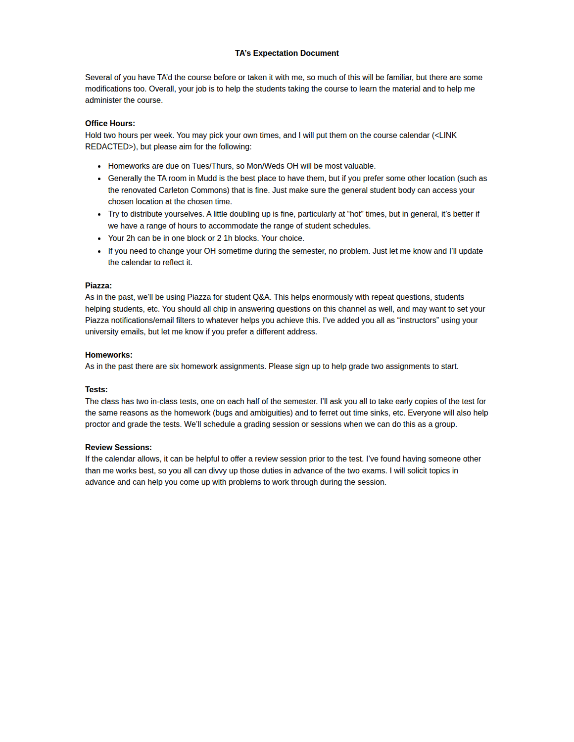TA’s Expectation Document
Several of you have TA’d the course before or taken it with me, so much of this will be familiar, but there are some modifications too. Overall, your job is to help the students taking the course to learn the material and to help me administer the course.
Office Hours:
Hold two hours per week. You may pick your own times, and I will put them on the course calendar (<LINK REDACTED>), but please aim for the following:
Homeworks are due on Tues/Thurs, so Mon/Weds OH will be most valuable.
Generally the TA room in Mudd is the best place to have them, but if you prefer some other location (such as the renovated Carleton Commons) that is fine. Just make sure the general student body can access your chosen location at the chosen time.
Try to distribute yourselves. A little doubling up is fine, particularly at “hot” times, but in general, it’s better if we have a range of hours to accommodate the range of student schedules.
Your 2h can be in one block or 2 1h blocks. Your choice.
If you need to change your OH sometime during the semester, no problem. Just let me know and I’ll update the calendar to reflect it.
Piazza:
As in the past, we’ll be using Piazza for student Q&A. This helps enormously with repeat questions, students helping students, etc. You should all chip in answering questions on this channel as well, and may want to set your Piazza notifications/email filters to whatever helps you achieve this. I’ve added you all as “instructors” using your university emails, but let me know if you prefer a different address.
Homeworks:
As in the past there are six homework assignments. Please sign up to help grade two assignments to start.
Tests:
The class has two in-class tests, one on each half of the semester. I’ll ask you all to take early copies of the test for the same reasons as the homework (bugs and ambiguities) and to ferret out time sinks, etc. Everyone will also help proctor and grade the tests. We’ll schedule a grading session or sessions when we can do this as a group.
Review Sessions:
If the calendar allows, it can be helpful to offer a review session prior to the test. I’ve found having someone other than me works best, so you all can divvy up those duties in advance of the two exams. I will solicit topics in advance and can help you come up with problems to work through during the session.